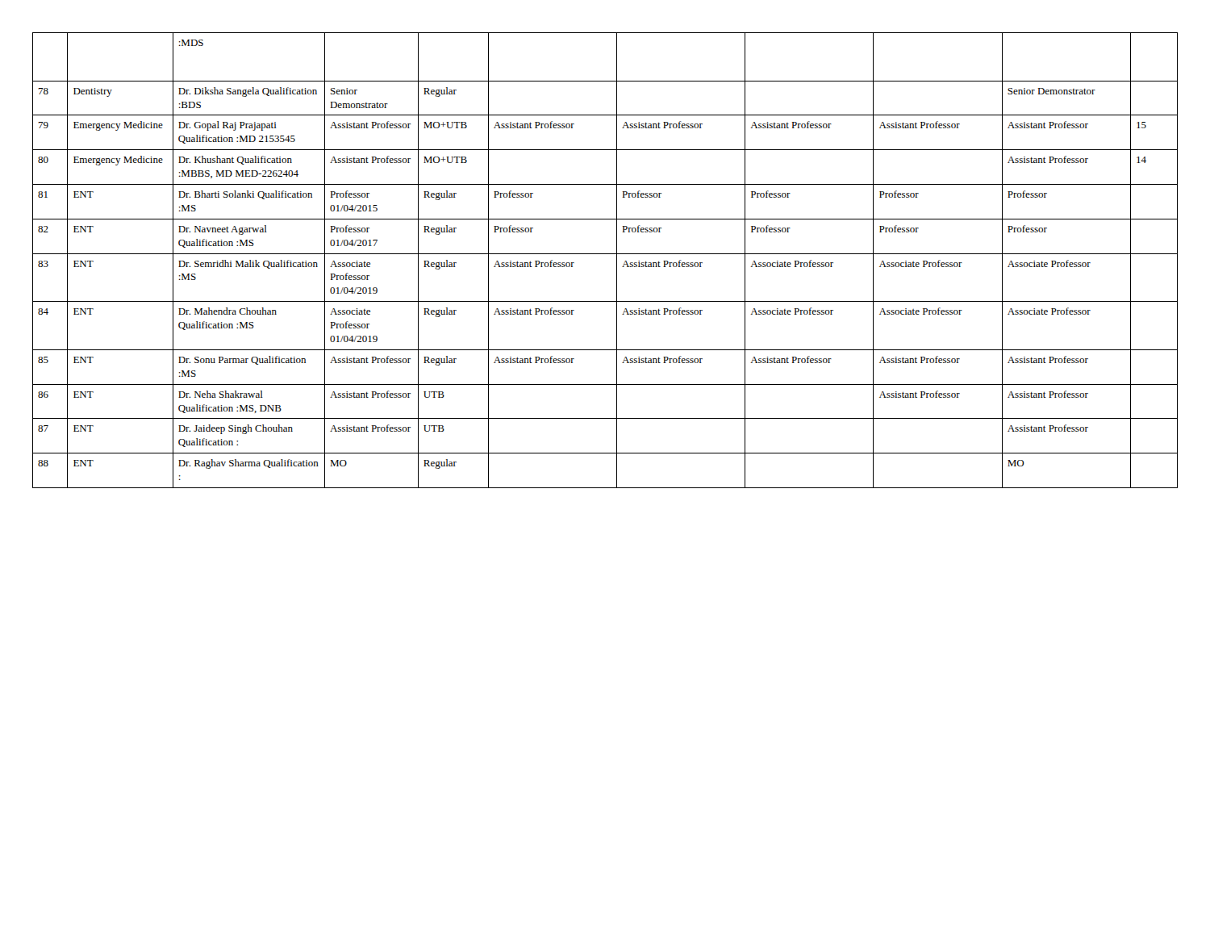| | | :MDS | | | | | | | | |
| 78 | Dentistry | Dr. Diksha Sangela Qualification :BDS | Senior Demonstrator | Regular | | | | | Senior Demonstrator | |
| 79 | Emergency Medicine | Dr. Gopal Raj Prajapati Qualification :MD 2153545 | Assistant Professor | MO+UTB | Assistant Professor | Assistant Professor | Assistant Professor | Assistant Professor | Assistant Professor | 15 |
| 80 | Emergency Medicine | Dr. Khushant Qualification :MBBS, MD MED-2262404 | Assistant Professor | MO+UTB | | | | | Assistant Professor | 14 |
| 81 | ENT | Dr. Bharti Solanki Qualification :MS | Professor 01/04/2015 | Regular | Professor | Professor | Professor | Professor | Professor | |
| 82 | ENT | Dr. Navneet Agarwal Qualification :MS | Professor 01/04/2017 | Regular | Professor | Professor | Professor | Professor | Professor | |
| 83 | ENT | Dr. Semridhi Malik Qualification :MS | Associate Professor 01/04/2019 | Regular | Assistant Professor | Assistant Professor | Associate Professor | Associate Professor | Associate Professor | |
| 84 | ENT | Dr. Mahendra Chouhan Qualification :MS | Associate Professor 01/04/2019 | Regular | Assistant Professor | Assistant Professor | Associate Professor | Associate Professor | Associate Professor | |
| 85 | ENT | Dr. Sonu Parmar Qualification :MS | Assistant Professor | Regular | Assistant Professor | Assistant Professor | Assistant Professor | Assistant Professor | Assistant Professor | |
| 86 | ENT | Dr. Neha Shakrawal Qualification :MS, DNB | Assistant Professor | UTB | | | | Assistant Professor | Assistant Professor | |
| 87 | ENT | Dr. Jaideep Singh Chouhan Qualification : | Assistant Professor | UTB | | | | | Assistant Professor | |
| 88 | ENT | Dr. Raghav Sharma Qualification : | MO | Regular | | | | | MO | |